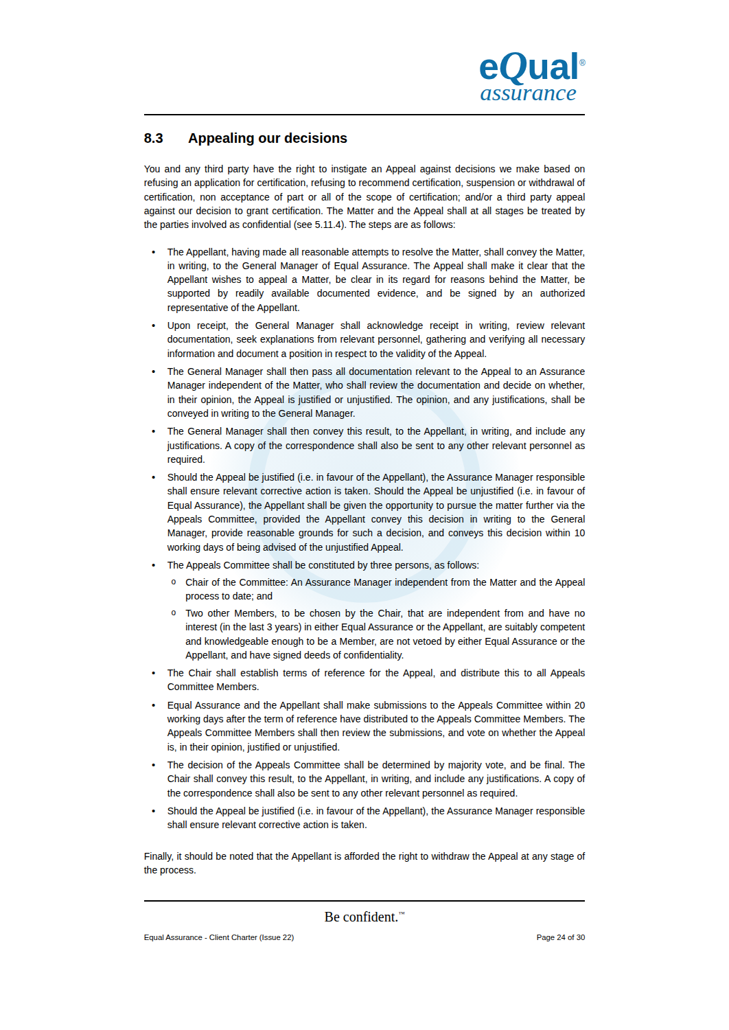eQual®
assurance
8.3 Appealing our decisions
You and any third party have the right to instigate an Appeal against decisions we make based on refusing an application for certification, refusing to recommend certification, suspension or withdrawal of certification, non acceptance of part or all of the scope of certification; and/or a third party appeal against our decision to grant certification. The Matter and the Appeal shall at all stages be treated by the parties involved as confidential (see 5.11.4). The steps are as follows:
The Appellant, having made all reasonable attempts to resolve the Matter, shall convey the Matter, in writing, to the General Manager of Equal Assurance. The Appeal shall make it clear that the Appellant wishes to appeal a Matter, be clear in its regard for reasons behind the Matter, be supported by readily available documented evidence, and be signed by an authorized representative of the Appellant.
Upon receipt, the General Manager shall acknowledge receipt in writing, review relevant documentation, seek explanations from relevant personnel, gathering and verifying all necessary information and document a position in respect to the validity of the Appeal.
The General Manager shall then pass all documentation relevant to the Appeal to an Assurance Manager independent of the Matter, who shall review the documentation and decide on whether, in their opinion, the Appeal is justified or unjustified. The opinion, and any justifications, shall be conveyed in writing to the General Manager.
The General Manager shall then convey this result, to the Appellant, in writing, and include any justifications. A copy of the correspondence shall also be sent to any other relevant personnel as required.
Should the Appeal be justified (i.e. in favour of the Appellant), the Assurance Manager responsible shall ensure relevant corrective action is taken. Should the Appeal be unjustified (i.e. in favour of Equal Assurance), the Appellant shall be given the opportunity to pursue the matter further via the Appeals Committee, provided the Appellant convey this decision in writing to the General Manager, provide reasonable grounds for such a decision, and conveys this decision within 10 working days of being advised of the unjustified Appeal.
The Appeals Committee shall be constituted by three persons, as follows:
Chair of the Committee: An Assurance Manager independent from the Matter and the Appeal process to date; and
Two other Members, to be chosen by the Chair, that are independent from and have no interest (in the last 3 years) in either Equal Assurance or the Appellant, are suitably competent and knowledgeable enough to be a Member, are not vetoed by either Equal Assurance or the Appellant, and have signed deeds of confidentiality.
The Chair shall establish terms of reference for the Appeal, and distribute this to all Appeals Committee Members.
Equal Assurance and the Appellant shall make submissions to the Appeals Committee within 20 working days after the term of reference have distributed to the Appeals Committee Members. The Appeals Committee Members shall then review the submissions, and vote on whether the Appeal is, in their opinion, justified or unjustified.
The decision of the Appeals Committee shall be determined by majority vote, and be final. The Chair shall convey this result, to the Appellant, in writing, and include any justifications. A copy of the correspondence shall also be sent to any other relevant personnel as required.
Should the Appeal be justified (i.e. in favour of the Appellant), the Assurance Manager responsible shall ensure relevant corrective action is taken.
Finally, it should be noted that the Appellant is afforded the right to withdraw the Appeal at any stage of the process.
Be confident.™
Equal Assurance - Client Charter (Issue 22) Page 24 of 30